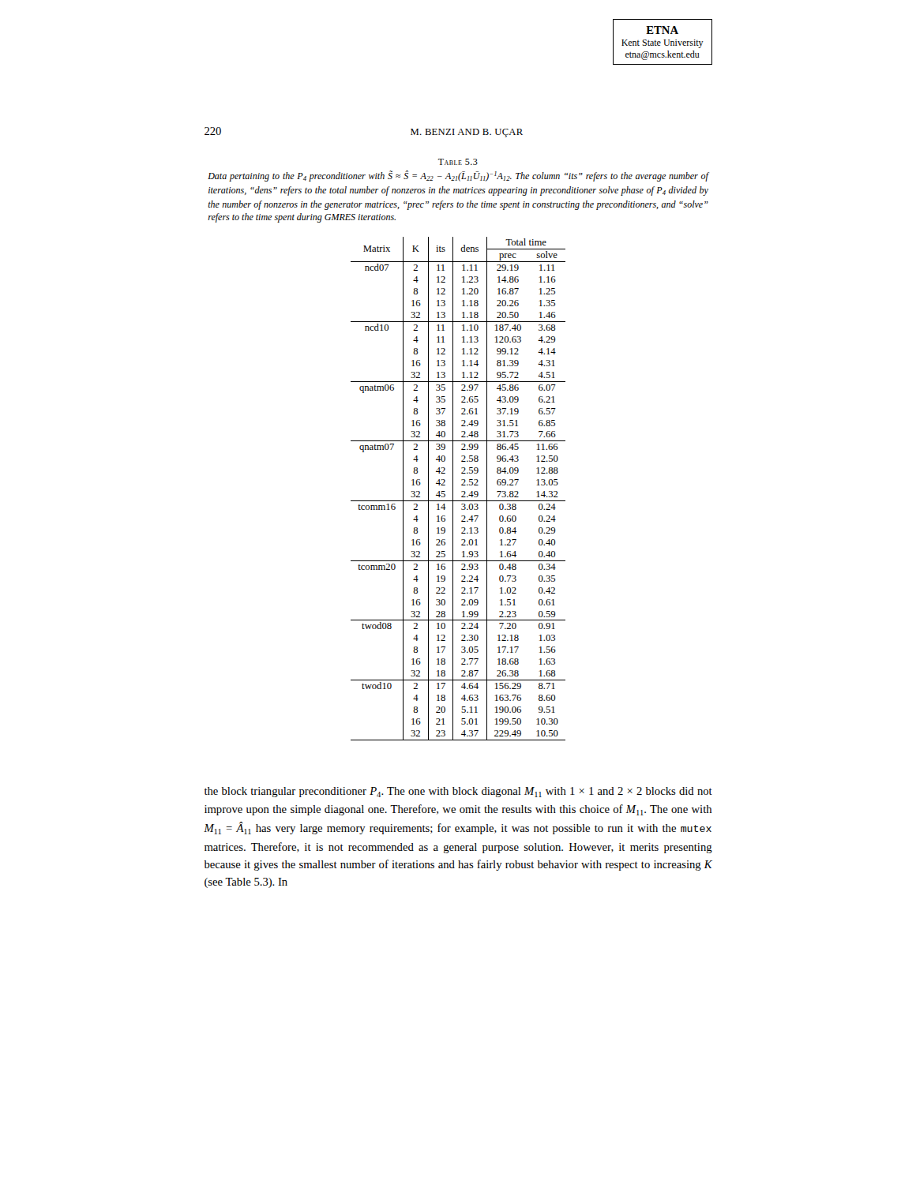ETNA
Kent State University
etna@mcs.kent.edu
220
M. BENZI AND B. UÇAR
Table 5.3 Data pertaining to the P4 preconditioner with S̃ ≈ Ŝ = A22 − A21(L̄11 Ū11)−1 A12. The column “its” refers to the average number of iterations, “dens” refers to the total number of nonzeros in the matrices appearing in preconditioner solve phase of P4 divided by the number of nonzeros in the generator matrices, “prec” refers to the time spent in constructing the preconditioners, and “solve” refers to the time spent during GMRES iterations.
| Matrix | K | its | dens | Total time |
| --- | --- | --- | --- | --- |
| prec | solve |
| ncd07 | 2 | 11 | 1.11 | 29.19 | 1.11 |
| | 4 | 12 | 1.23 | 14.86 | 1.16 |
| | 8 | 12 | 1.20 | 16.87 | 1.25 |
| | 16 | 13 | 1.18 | 20.26 | 1.35 |
| | 32 | 13 | 1.18 | 20.50 | 1.46 |
| ncd10 | 2 | 11 | 1.10 | 187.40 | 3.68 |
| | 4 | 11 | 1.13 | 120.63 | 4.29 |
| | 8 | 12 | 1.12 | 99.12 | 4.14 |
| | 16 | 13 | 1.14 | 81.39 | 4.31 |
| | 32 | 13 | 1.12 | 95.72 | 4.51 |
| qnatm06 | 2 | 35 | 2.97 | 45.86 | 6.07 |
| | 4 | 35 | 2.65 | 43.09 | 6.21 |
| | 8 | 37 | 2.61 | 37.19 | 6.57 |
| | 16 | 38 | 2.49 | 31.51 | 6.85 |
| | 32 | 40 | 2.48 | 31.73 | 7.66 |
| qnatm07 | 2 | 39 | 2.99 | 86.45 | 11.66 |
| | 4 | 40 | 2.58 | 96.43 | 12.50 |
| | 8 | 42 | 2.59 | 84.09 | 12.88 |
| | 16 | 42 | 2.52 | 69.27 | 13.05 |
| | 32 | 45 | 2.49 | 73.82 | 14.32 |
| tcomm16 | 2 | 14 | 3.03 | 0.38 | 0.24 |
| | 4 | 16 | 2.47 | 0.60 | 0.24 |
| | 8 | 19 | 2.13 | 0.84 | 0.29 |
| | 16 | 26 | 2.01 | 1.27 | 0.40 |
| | 32 | 25 | 1.93 | 1.64 | 0.40 |
| tcomm20 | 2 | 16 | 2.93 | 0.48 | 0.34 |
| | 4 | 19 | 2.24 | 0.73 | 0.35 |
| | 8 | 22 | 2.17 | 1.02 | 0.42 |
| | 16 | 30 | 2.09 | 1.51 | 0.61 |
| | 32 | 28 | 1.99 | 2.23 | 0.59 |
| twod08 | 2 | 10 | 2.24 | 7.20 | 0.91 |
| | 4 | 12 | 2.30 | 12.18 | 1.03 |
| | 8 | 17 | 3.05 | 17.17 | 1.56 |
| | 16 | 18 | 2.77 | 18.68 | 1.63 |
| | 32 | 18 | 2.87 | 26.38 | 1.68 |
| twod10 | 2 | 17 | 4.64 | 156.29 | 8.71 |
| | 4 | 18 | 4.63 | 163.76 | 8.60 |
| | 8 | 20 | 5.11 | 190.06 | 9.51 |
| | 16 | 21 | 5.01 | 199.50 | 10.30 |
| | 32 | 23 | 4.37 | 229.49 | 10.50 |
the block triangular preconditioner P 4. The one with block diagonal M 11 with 1 × 1 and 2 × 2 blocks did not improve upon the simple diagonal one. Therefore, we omit the results with this choice of M 11. The one with M 11 = Â11 has very large memory requirements; for example, it was not possible to run it with the mutex matrices. Therefore, it is not recommended as a general purpose solution. However, it merits presenting because it gives the smallest number of iterations and has fairly robust behavior with respect to increasing K (see Table 5.3). In